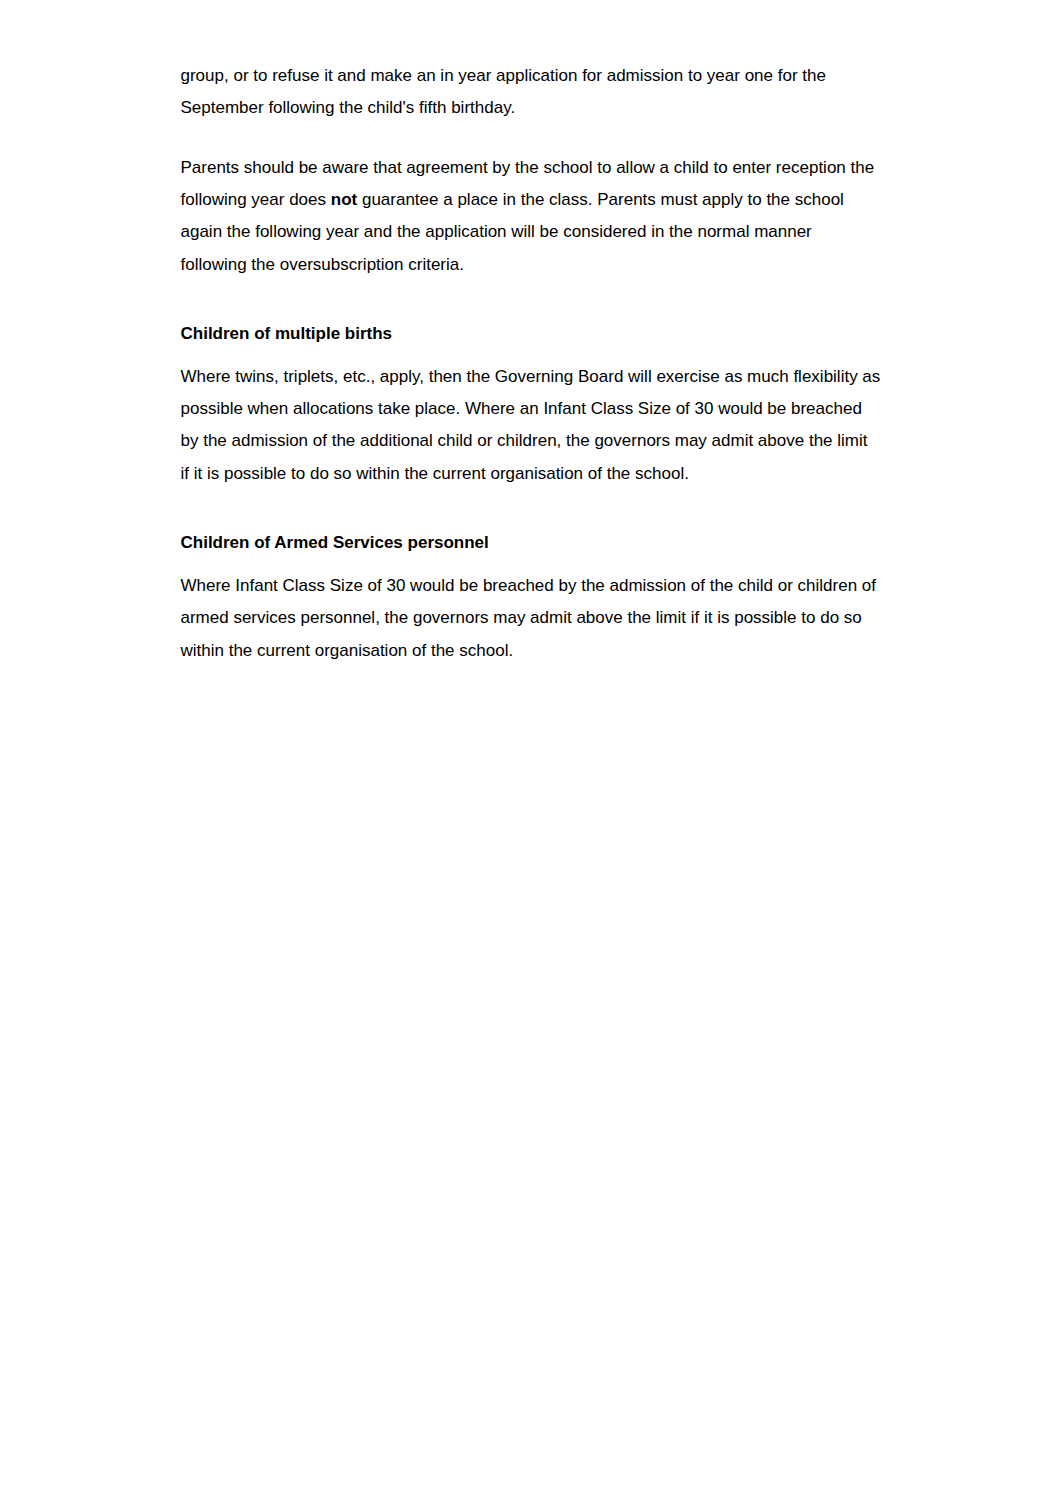group, or to refuse it and make an in year application for admission to year one for the September following the child's fifth birthday.
Parents should be aware that agreement by the school to allow a child to enter reception the following year does not guarantee a place in the class. Parents must apply to the school again the following year and the application will be considered in the normal manner following the oversubscription criteria.
Children of multiple births
Where twins, triplets, etc., apply, then the Governing Board will exercise as much flexibility as possible when allocations take place. Where an Infant Class Size of 30 would be breached by the admission of the additional child or children, the governors may admit above the limit if it is possible to do so within the current organisation of the school.
Children of Armed Services personnel
Where Infant Class Size of 30 would be breached by the admission of the child or children of armed services personnel, the governors may admit above the limit if it is possible to do so within the current organisation of the school.